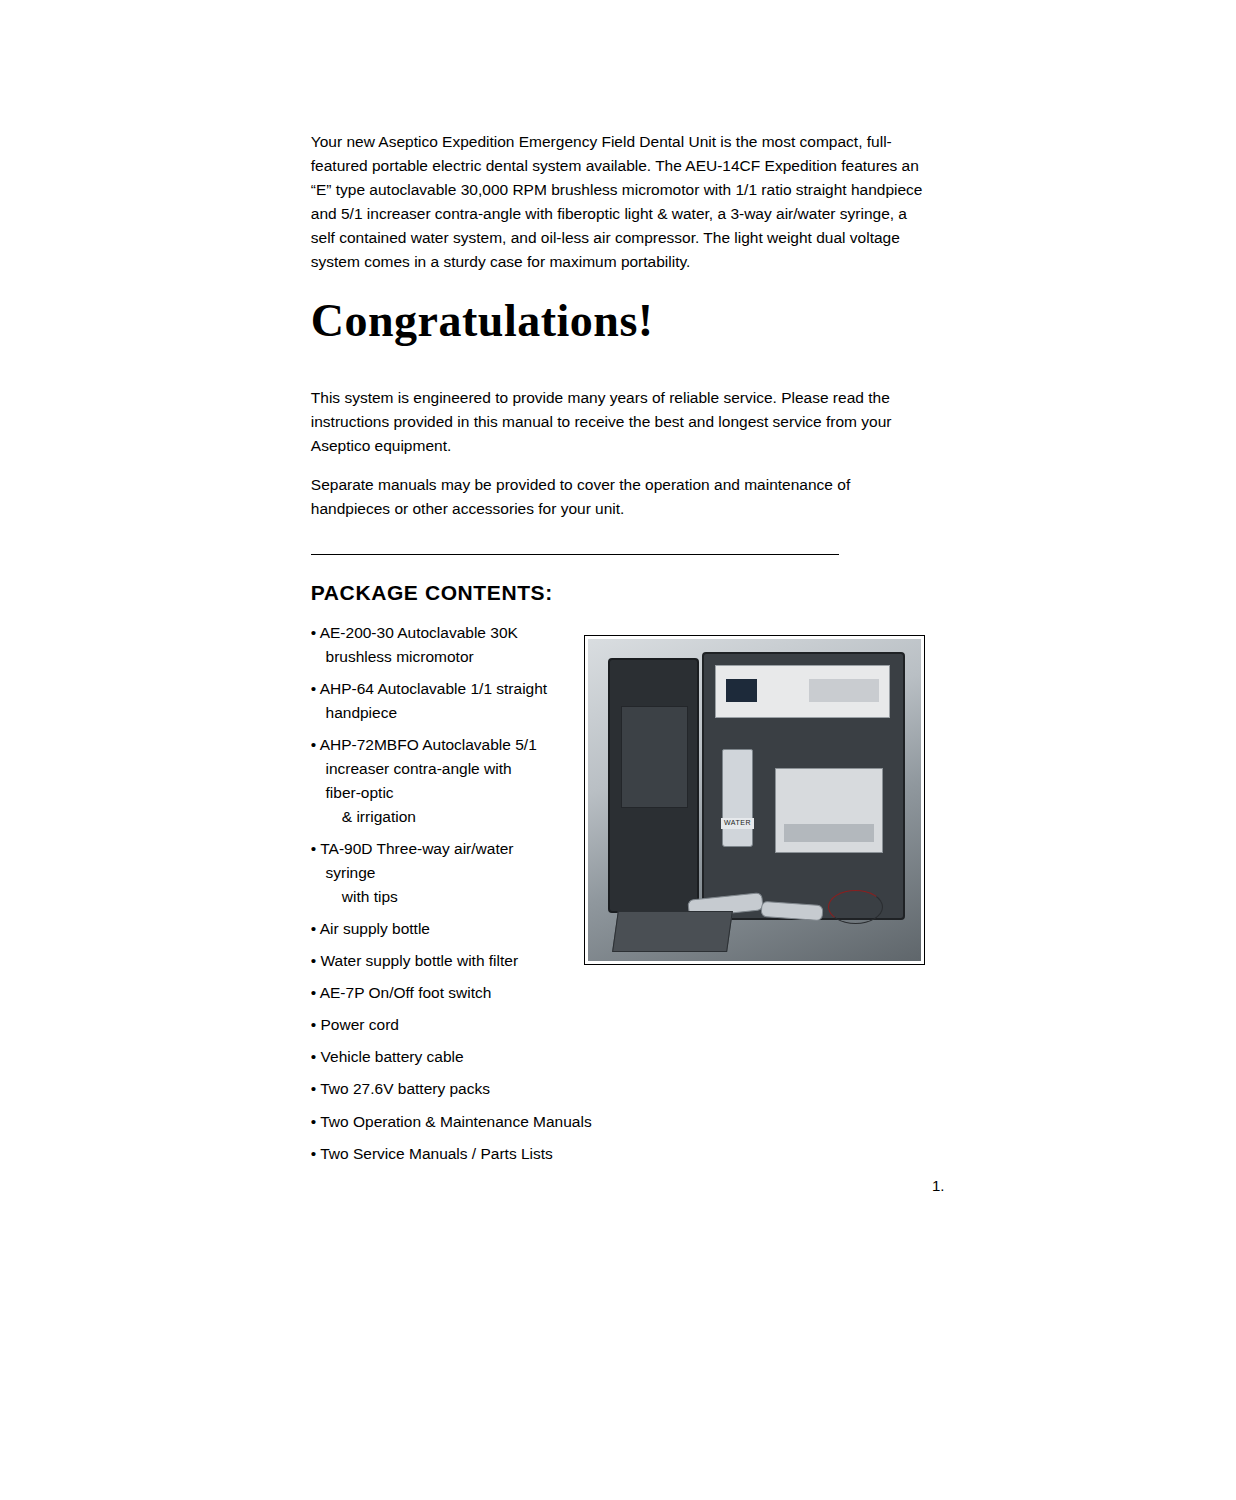Your new Aseptico Expedition Emergency Field Dental Unit is the most compact, full-featured portable electric dental system available. The AEU-14CF Expedition features an “E” type autoclavable 30,000 RPM brushless micromotor with 1/1 ratio straight handpiece and 5/1 increaser contra-angle with fiberoptic light & water, a 3-way air/water syringe, a self contained water system, and oil-less air compressor. The light weight dual voltage system comes in a sturdy case for maximum portability.
Congratulations!
This system is engineered to provide many years of reliable service. Please read the instructions provided in this manual to receive the best and longest service from your Aseptico equipment.
Separate manuals may be provided to cover the operation and maintenance of handpieces or other accessories for your unit.
PACKAGE CONTENTS:
WATER
• AE-200-30 Autoclavable 30K brushless micromotor
• AHP-64 Autoclavable 1/1 straight handpiece
• AHP-72MBFO Autoclavable 5/1 increaser contra-angle with fiber-optic & irrigation
• TA-90D Three-way air/water syringe with tips
• Air supply bottle
• Water supply bottle with filter
• AE-7P On/Off foot switch
• Power cord
• Vehicle battery cable
• Two 27.6V battery packs
• Two Operation & Maintenance Manuals
• Two Service Manuals / Parts Lists
1.